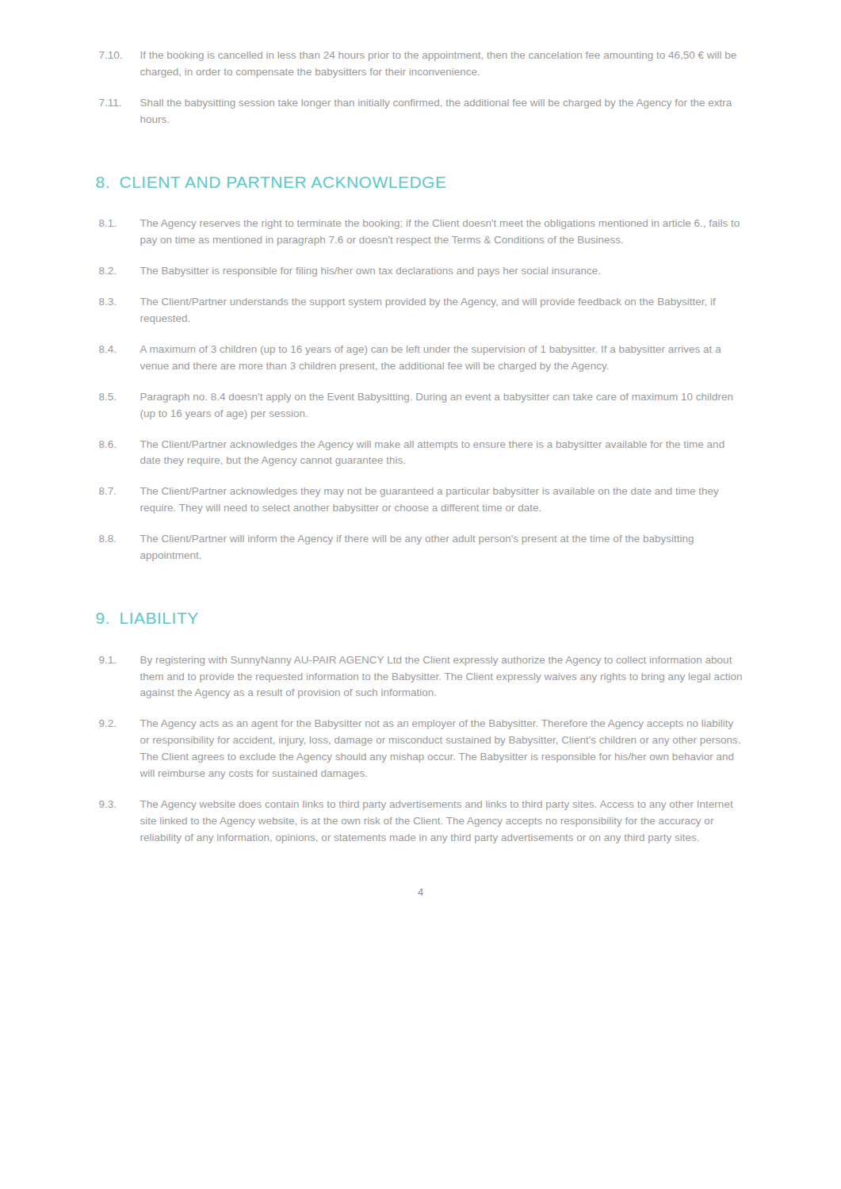7.10. If the booking is cancelled in less than 24 hours prior to the appointment, then the cancelation fee amounting to 46,50 € will be charged, in order to compensate the babysitters for their inconvenience.
7.11. Shall the babysitting session take longer than initially confirmed, the additional fee will be charged by the Agency for the extra hours.
8. CLIENT AND PARTNER ACKNOWLEDGE
8.1. The Agency reserves the right to terminate the booking; if the Client doesn't meet the obligations mentioned in article 6., fails to pay on time as mentioned in paragraph 7.6 or doesn't respect the Terms & Conditions of the Business.
8.2. The Babysitter is responsible for filing his/her own tax declarations and pays her social insurance.
8.3. The Client/Partner understands the support system provided by the Agency, and will provide feedback on the Babysitter, if requested.
8.4. A maximum of 3 children (up to 16 years of age) can be left under the supervision of 1 babysitter. If a babysitter arrives at a venue and there are more than 3 children present, the additional fee will be charged by the Agency.
8.5. Paragraph no. 8.4 doesn't apply on the Event Babysitting. During an event a babysitter can take care of maximum 10 children (up to 16 years of age) per session.
8.6. The Client/Partner acknowledges the Agency will make all attempts to ensure there is a babysitter available for the time and date they require, but the Agency cannot guarantee this.
8.7. The Client/Partner acknowledges they may not be guaranteed a particular babysitter is available on the date and time they require. They will need to select another babysitter or choose a different time or date.
8.8. The Client/Partner will inform the Agency if there will be any other adult person's present at the time of the babysitting appointment.
9. LIABILITY
9.1. By registering with SunnyNanny AU-PAIR AGENCY Ltd the Client expressly authorize the Agency to collect information about them and to provide the requested information to the Babysitter. The Client expressly waives any rights to bring any legal action against the Agency as a result of provision of such information.
9.2. The Agency acts as an agent for the Babysitter not as an employer of the Babysitter. Therefore the Agency accepts no liability or responsibility for accident, injury, loss, damage or misconduct sustained by Babysitter, Client's children or any other persons. The Client agrees to exclude the Agency should any mishap occur. The Babysitter is responsible for his/her own behavior and will reimburse any costs for sustained damages.
9.3. The Agency website does contain links to third party advertisements and links to third party sites. Access to any other Internet site linked to the Agency website, is at the own risk of the Client. The Agency accepts no responsibility for the accuracy or reliability of any information, opinions, or statements made in any third party advertisements or on any third party sites.
4